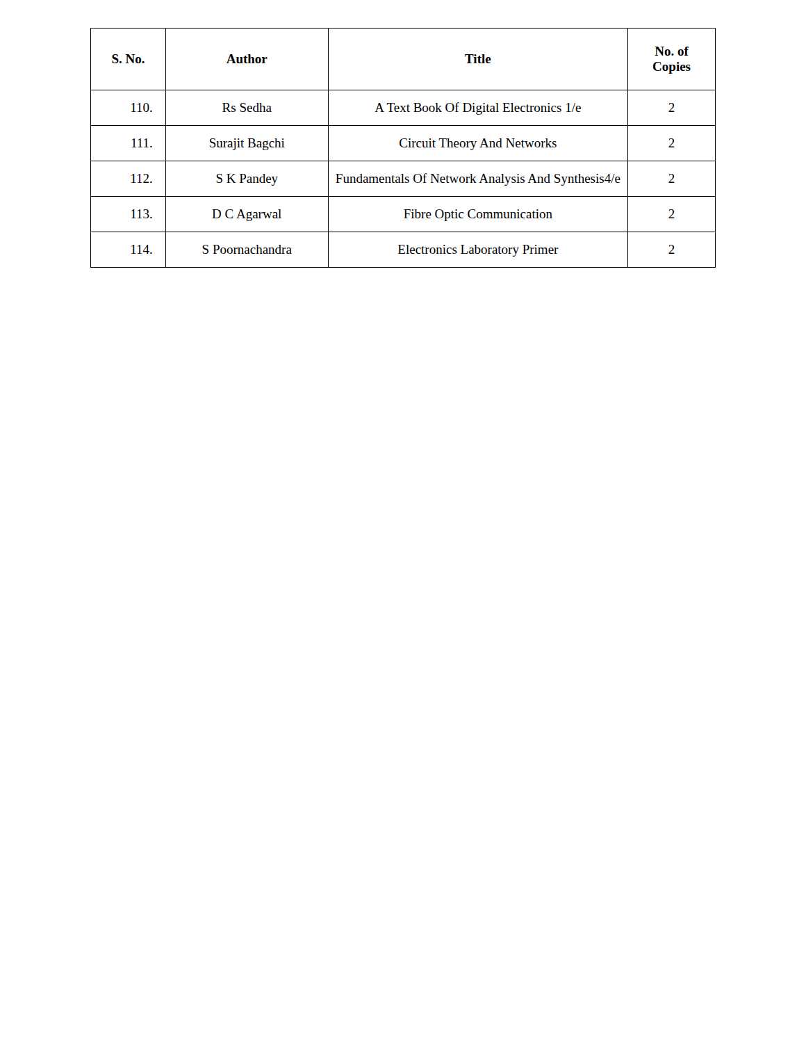| S. No. | Author | Title | No. of Copies |
| --- | --- | --- | --- |
| 110. | Rs Sedha | A Text Book Of Digital Electronics 1/e | 2 |
| 111. | Surajit Bagchi | Circuit Theory And Networks | 2 |
| 112. | S K Pandey | Fundamentals Of Network Analysis And Synthesis4/e | 2 |
| 113. | D C Agarwal | Fibre Optic Communication | 2 |
| 114. | S Poornachandra | Electronics Laboratory Primer | 2 |